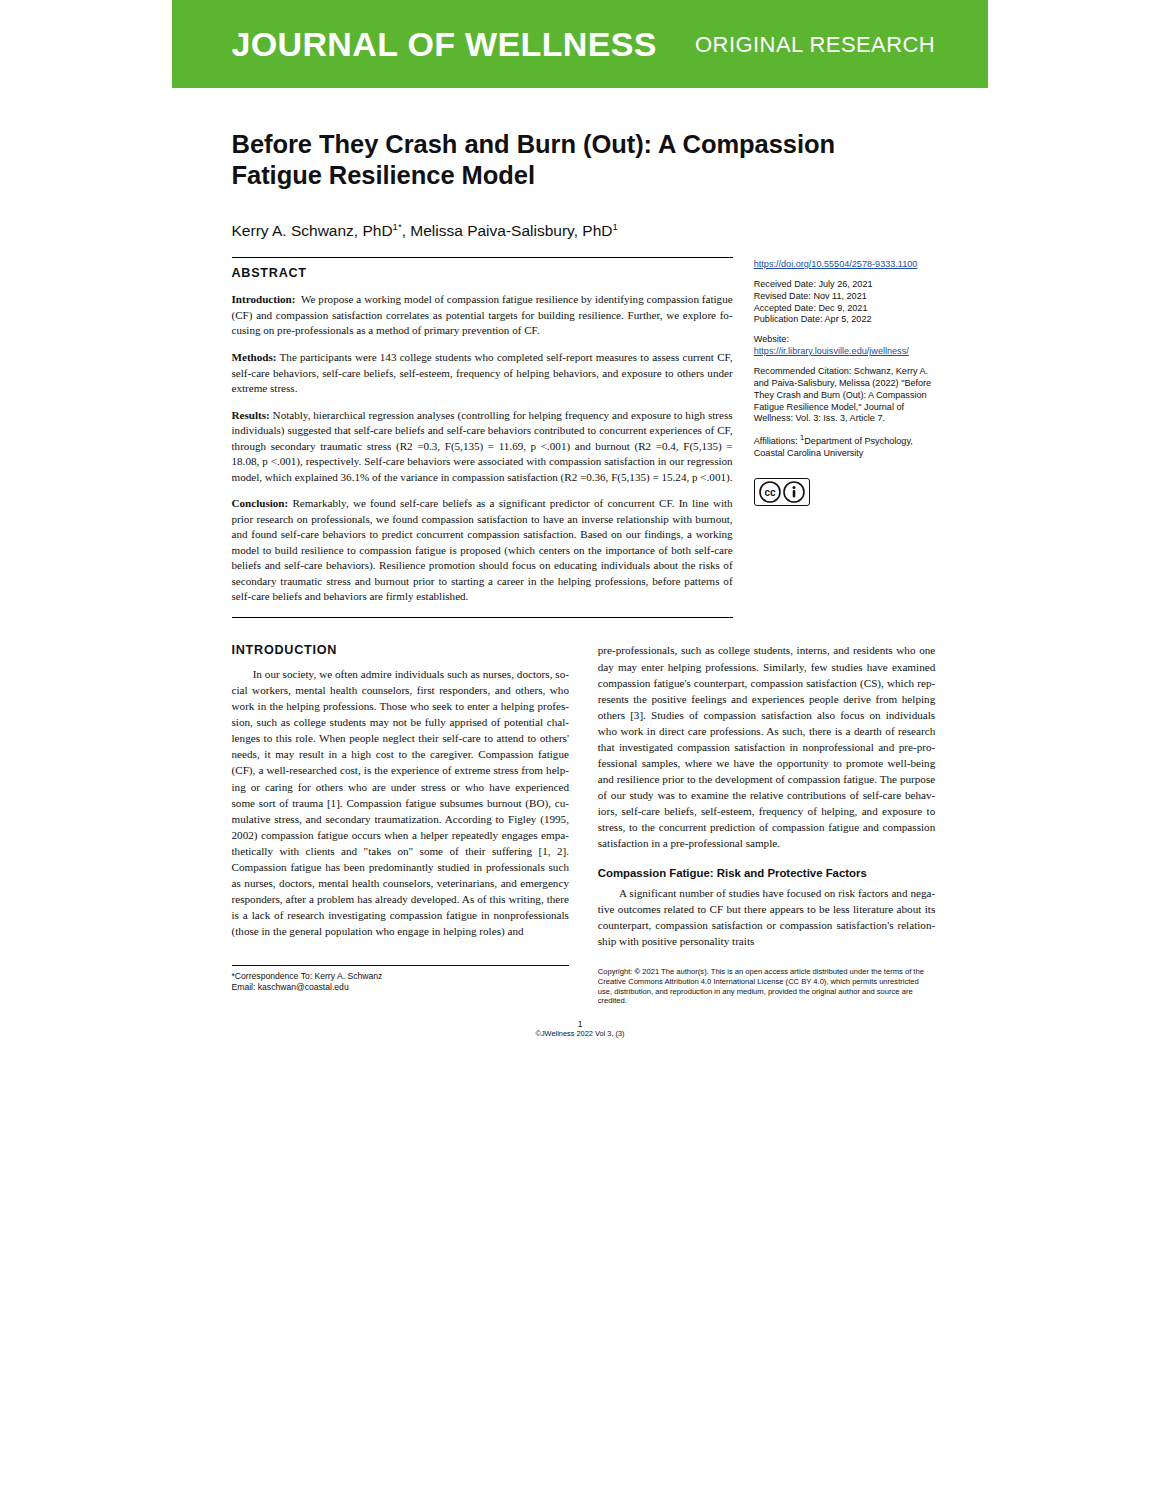Journal of Wellness
Original Research
Before They Crash and Burn (Out): A Compassion Fatigue Resilience Model
Kerry A. Schwanz, PhD1*, Melissa Paiva-Salisbury, PhD1
Abstract
Introduction: We propose a working model of compassion fatigue resilience by identifying compassion fatigue (CF) and compassion satisfaction correlates as potential targets for building resilience. Further, we explore focusing on pre-professionals as a method of primary prevention of CF.
Methods: The participants were 143 college students who completed self-report measures to assess current CF, self-care behaviors, self-care beliefs, self-esteem, frequency of helping behaviors, and exposure to others under extreme stress.
Results: Notably, hierarchical regression analyses (controlling for helping frequency and exposure to high stress individuals) suggested that self-care beliefs and self-care behaviors contributed to concurrent experiences of CF, through secondary traumatic stress (R2 =0.3, F(5,135) = 11.69, p <.001) and burnout (R2 =0.4, F(5,135) = 18.08, p <.001), respectively. Self-care behaviors were associated with compassion satisfaction in our regression model, which explained 36.1% of the variance in compassion satisfaction (R2 =0.36, F(5,135) = 15.24, p <.001).
Conclusion: Remarkably, we found self-care beliefs as a significant predictor of concurrent CF. In line with prior research on professionals, we found compassion satisfaction to have an inverse relationship with burnout, and found self-care behaviors to predict concurrent compassion satisfaction. Based on our findings, a working model to build resilience to compassion fatigue is proposed (which centers on the importance of both self-care beliefs and self-care behaviors). Resilience promotion should focus on educating individuals about the risks of secondary traumatic stress and burnout prior to starting a career in the helping professions, before patterns of self-care beliefs and behaviors are firmly established.
https://doi.org/10.55504/2578-9333.1100
Received Date: July 26, 2021
Revised Date: Nov 11, 2021
Accepted Date: Dec 9, 2021
Publication Date: Apr 5, 2022
Website: https://ir.library.louisville.edu/jwellness/
Recommended Citation: Schwanz, Kerry A. and Paiva-Salisbury, Melissa (2022) "Before They Crash and Burn (Out): A Compassion Fatigue Resilience Model," Journal of Wellness: Vol. 3: Iss. 3, Article 7.
Affiliations: 1Department of Psychology, Coastal Carolina University
cc
Introduction
In our society, we often admire individuals such as nurses, doctors, social workers, mental health counselors, first responders, and others, who work in the helping professions. Those who seek to enter a helping profession, such as college students may not be fully apprised of potential challenges to this role. When people neglect their self-care to attend to others' needs, it may result in a high cost to the caregiver. Compassion fatigue (CF), a well-researched cost, is the experience of extreme stress from helping or caring for others who are under stress or who have experienced some sort of trauma [1]. Compassion fatigue subsumes burnout (BO), cumulative stress, and secondary traumatization. According to Figley (1995, 2002) compassion fatigue occurs when a helper repeatedly engages empathetically with clients and "takes on" some of their suffering [1, 2]. Compassion fatigue has been predominantly studied in professionals such as nurses, doctors, mental health counselors, veterinarians, and emergency responders, after a problem has already developed. As of this writing, there is a lack of research investigating compassion fatigue in nonprofessionals (those in the general population who engage in helping roles) and
pre-professionals, such as college students, interns, and residents who one day may enter helping professions. Similarly, few studies have examined compassion fatigue's counterpart, compassion satisfaction (CS), which represents the positive feelings and experiences people derive from helping others [3]. Studies of compassion satisfaction also focus on individuals who work in direct care professions. As such, there is a dearth of research that investigated compassion satisfaction in nonprofessional and pre-professional samples, where we have the opportunity to promote well-being and resilience prior to the development of compassion fatigue. The purpose of our study was to examine the relative contributions of self-care behaviors, self-care beliefs, self-esteem, frequency of helping, and exposure to stress, to the concurrent prediction of compassion fatigue and compassion satisfaction in a pre-professional sample.
Compassion Fatigue: Risk and Protective Factors
A significant number of studies have focused on risk factors and negative outcomes related to CF but there appears to be less literature about its counterpart, compassion satisfaction or compassion satisfaction's relationship with positive personality traits
*Correspondence To: Kerry A. Schwanz
Email: kaschwan@coastal.edu
Copyright: © 2021 The author(s). This is an open access article distributed under the terms of the Creative Commons Attribution 4.0 International License (CC BY 4.0), which permits unrestricted use, distribution, and reproduction in any medium, provided the original author and source are credited.
1
©JWellness 2022 Vol 3, (3)